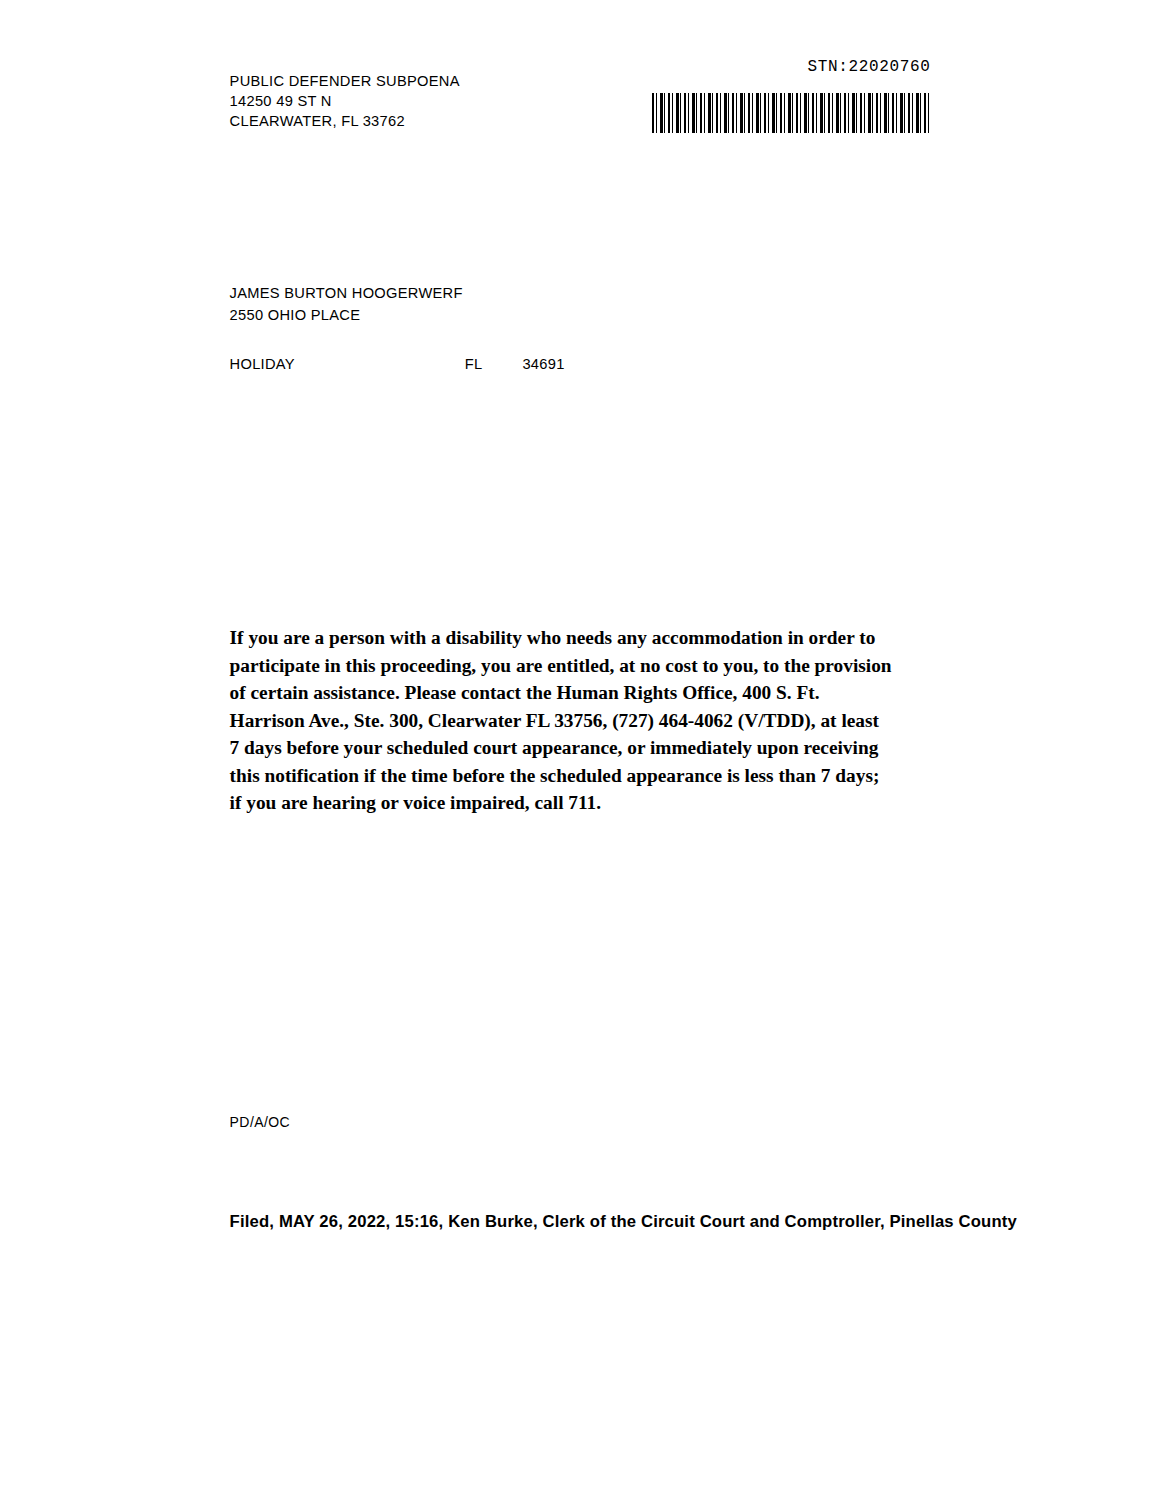PUBLIC DEFENDER SUBPOENA
14250 49 ST N
CLEARWATER, FL 33762
STN:22020760
JAMES BURTON HOOGERWERF
2550 OHIO PLACE
HOLIDAY FL 34691
If you are a person with a disability who needs any accommodation in order to participate in this proceeding, you are entitled, at no cost to you, to the provision of certain assistance. Please contact the Human Rights Office, 400 S. Ft. Harrison Ave., Ste. 300, Clearwater FL 33756, (727) 464-4062 (V/TDD), at least 7 days before your scheduled court appearance, or immediately upon receiving this notification if the time before the scheduled appearance is less than 7 days; if you are hearing or voice impaired, call 711.
PD/A/OC
Filed, MAY 26, 2022, 15:16, Ken Burke, Clerk of the Circuit Court and Comptroller, Pinellas County